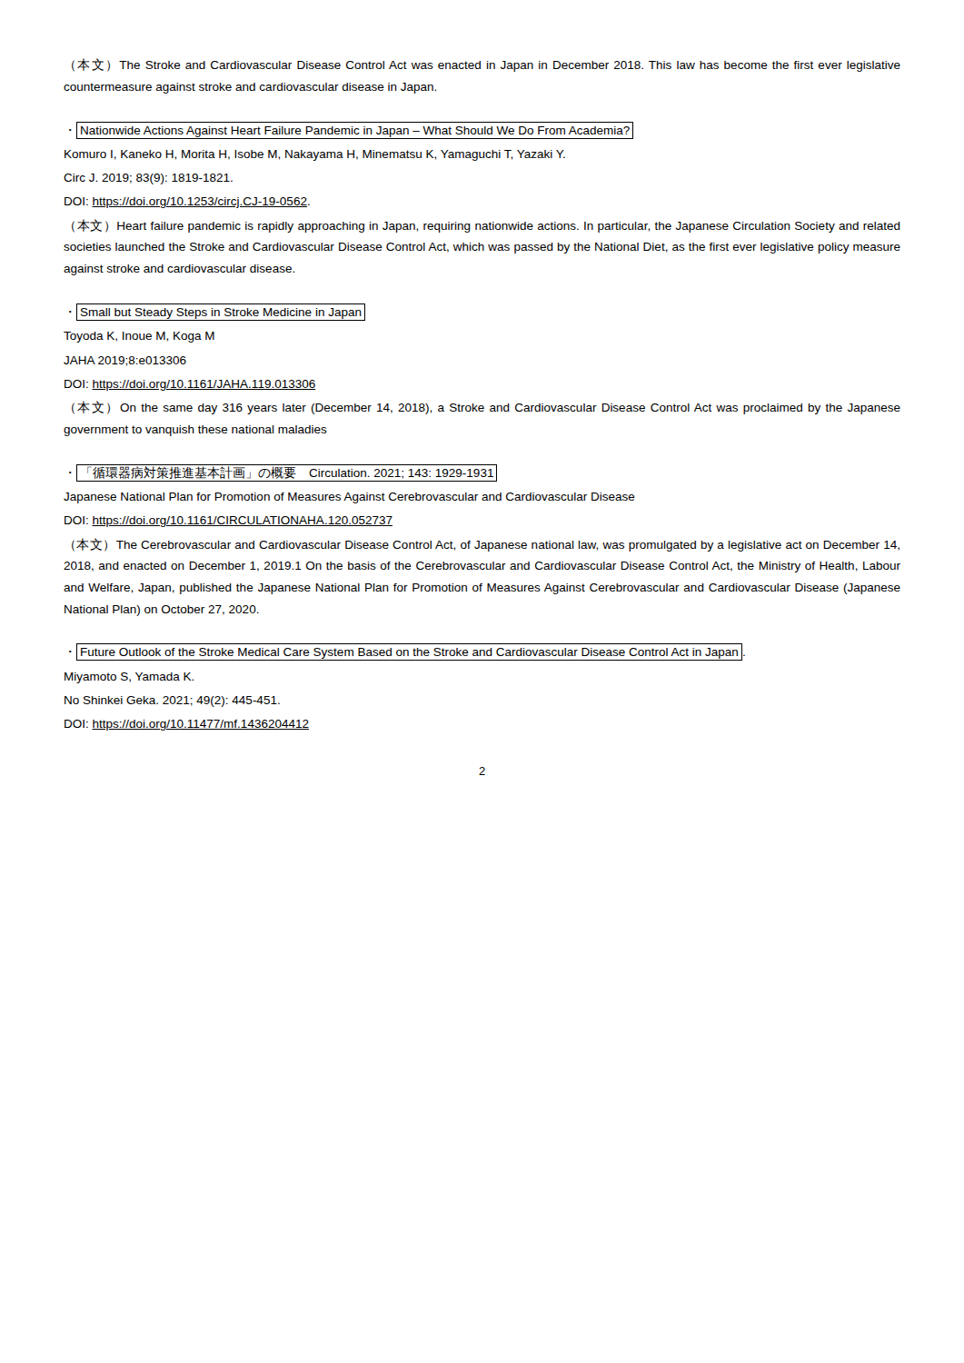（本文）The Stroke and Cardiovascular Disease Control Act was enacted in Japan in December 2018. This law has become the first ever legislative countermeasure against stroke and cardiovascular disease in Japan.
・Nationwide Actions Against Heart Failure Pandemic in Japan – What Should We Do From Academia?
Komuro I, Kaneko H, Morita H, Isobe M, Nakayama H, Minematsu K, Yamaguchi T, Yazaki Y.
Circ J. 2019; 83(9): 1819-1821.
DOI: https://doi.org/10.1253/circj.CJ-19-0562.
（本文）Heart failure pandemic is rapidly approaching in Japan, requiring nationwide actions. In particular, the Japanese Circulation Society and related societies launched the Stroke and Cardiovascular Disease Control Act, which was passed by the National Diet, as the first ever legislative policy measure against stroke and cardiovascular disease.
・Small but Steady Steps in Stroke Medicine in Japan
Toyoda K, Inoue M, Koga M
JAHA 2019;8:e013306
DOI: https://doi.org/10.1161/JAHA.119.013306
（本文）On the same day 316 years later (December 14, 2018), a Stroke and Cardiovascular Disease Control Act was proclaimed by the Japanese government to vanquish these national maladies
・「循環器病対策推進基本計画」の概要　Circulation. 2021; 143: 1929-1931
Japanese National Plan for Promotion of Measures Against Cerebrovascular and Cardiovascular Disease
DOI: https://doi.org/10.1161/CIRCULATIONAHA.120.052737
（本文）The Cerebrovascular and Cardiovascular Disease Control Act, of Japanese national law, was promulgated by a legislative act on December 14, 2018, and enacted on December 1, 2019.1 On the basis of the Cerebrovascular and Cardiovascular Disease Control Act, the Ministry of Health, Labour and Welfare, Japan, published the Japanese National Plan for Promotion of Measures Against Cerebrovascular and Cardiovascular Disease (Japanese National Plan) on October 27, 2020.
・Future Outlook of the Stroke Medical Care System Based on the Stroke and Cardiovascular Disease Control Act in Japan.
Miyamoto S, Yamada K.
No Shinkei Geka. 2021; 49(2): 445-451.
DOI: https://doi.org/10.11477/mf.1436204412
2